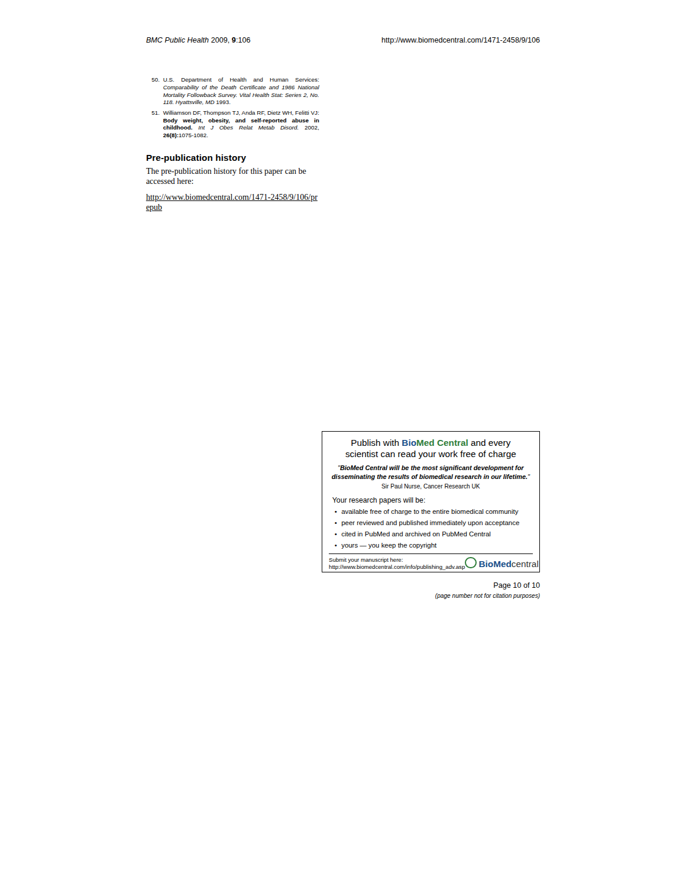BMC Public Health 2009, 9:106
http://www.biomedcentral.com/1471-2458/9/106
50. U.S. Department of Health and Human Services: Comparability of the Death Certificate and 1986 National Mortality Followback Survey. Vital Health Stat: Series 2, No. 118. Hyattsville, MD 1993.
51. Williamson DF, Thompson TJ, Anda RF, Dietz WH, Felitti VJ: Body weight, obesity, and self-reported abuse in childhood. Int J Obes Relat Metab Disord. 2002, 26(8): 1075-1082.
Pre-publication history
The pre-publication history for this paper can be accessed here:
http://www.biomedcentral.com/1471-2458/9/106/prepub
Publish with Bio Med Central and every
scientist can read your work free of charge
"BioMed Central will be the most significant development for disseminating the results of biomedical research in our lifetime."
Sir Paul Nurse, Cancer Research UK
Your research papers will be:
available free of charge to the entire biomedical community
peer reviewed and published immediately upon acceptance
cited in PubMed and archived on PubMed Central
yours — you keep the copyright
Submit your manuscript here:
http://www.biomedcentral.com/info/publishing_adv.asp
BioMed central
Page 10 of 10
(page number not for citation purposes)